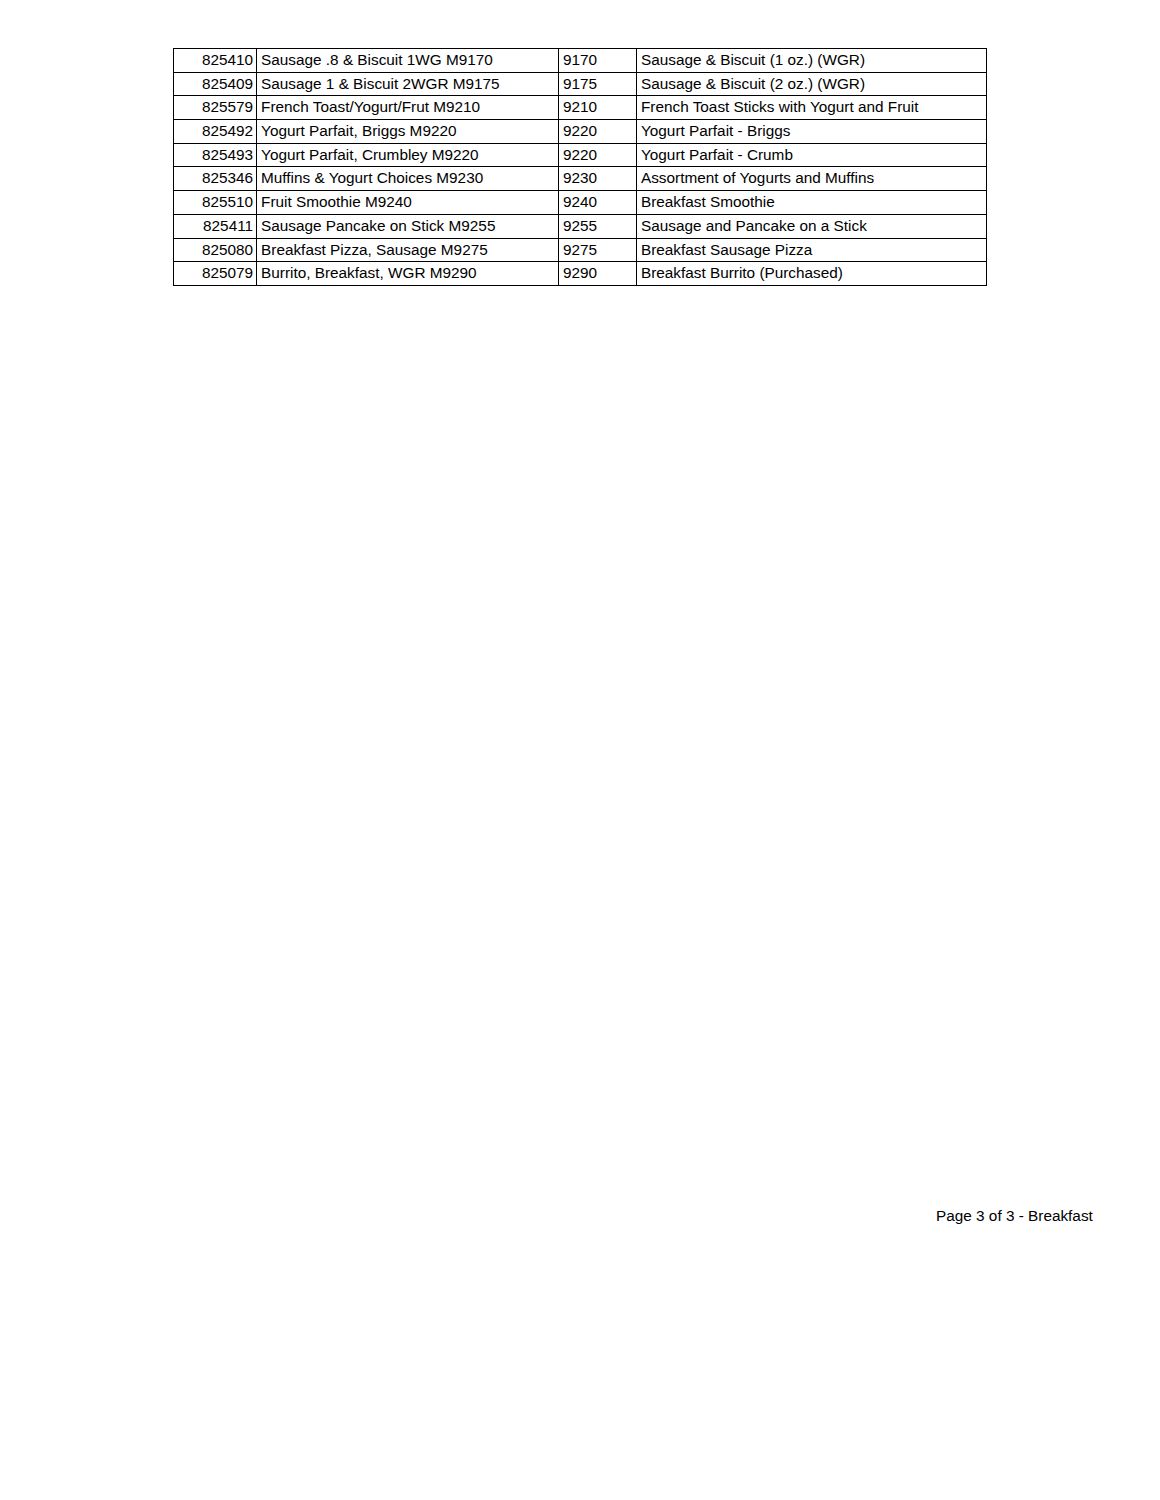| 825410 | Sausage .8 & Biscuit 1WG M9170 | 9170 | Sausage & Biscuit (1 oz.) (WGR) |
| 825409 | Sausage 1 & Biscuit 2WGR M9175 | 9175 | Sausage & Biscuit (2 oz.) (WGR) |
| 825579 | French Toast/Yogurt/Frut M9210 | 9210 | French Toast Sticks with Yogurt and Fruit |
| 825492 | Yogurt Parfait, Briggs M9220 | 9220 | Yogurt Parfait - Briggs |
| 825493 | Yogurt Parfait, Crumbley M9220 | 9220 | Yogurt Parfait - Crumb |
| 825346 | Muffins & Yogurt Choices M9230 | 9230 | Assortment of Yogurts and Muffins |
| 825510 | Fruit Smoothie M9240 | 9240 | Breakfast Smoothie |
| 825411 | Sausage Pancake on Stick M9255 | 9255 | Sausage and Pancake on a Stick |
| 825080 | Breakfast Pizza, Sausage M9275 | 9275 | Breakfast Sausage Pizza |
| 825079 | Burrito, Breakfast, WGR M9290 | 9290 | Breakfast Burrito (Purchased) |
Page 3 of 3 - Breakfast